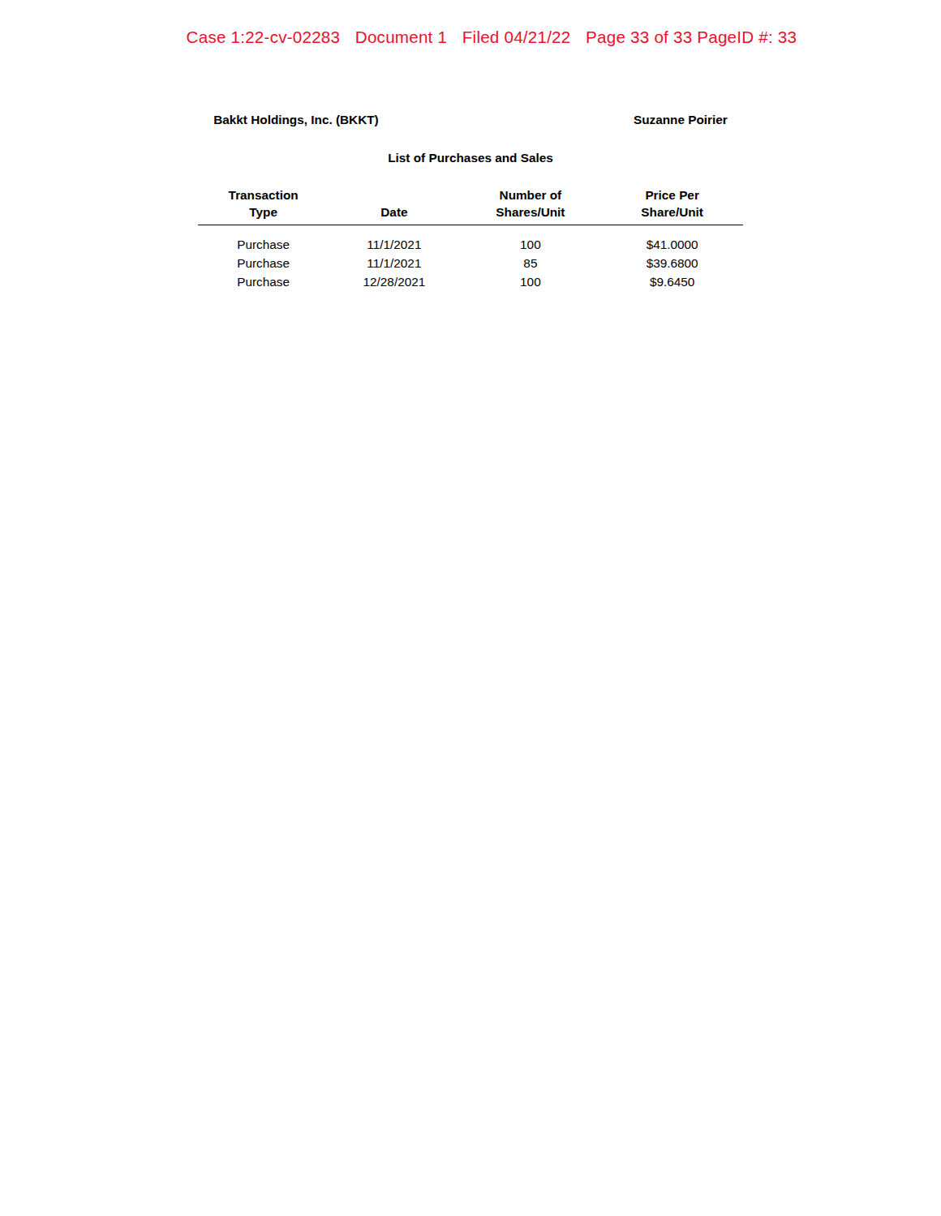Case 1:22-cv-02283 Document 1 Filed 04/21/22 Page 33 of 33 PageID #: 33
Bakkt Holdings, Inc. (BKKT)
Suzanne Poirier
List of Purchases and Sales
| Transaction | | Number of | Price Per |
| --- | --- | --- | --- |
| Type | Date | Shares/Unit | Share/Unit |
| Purchase | 11/1/2021 | 100 | $41.0000 |
| Purchase | 11/1/2021 | 85 | $39.6800 |
| Purchase | 12/28/2021 | 100 | $9.6450 |